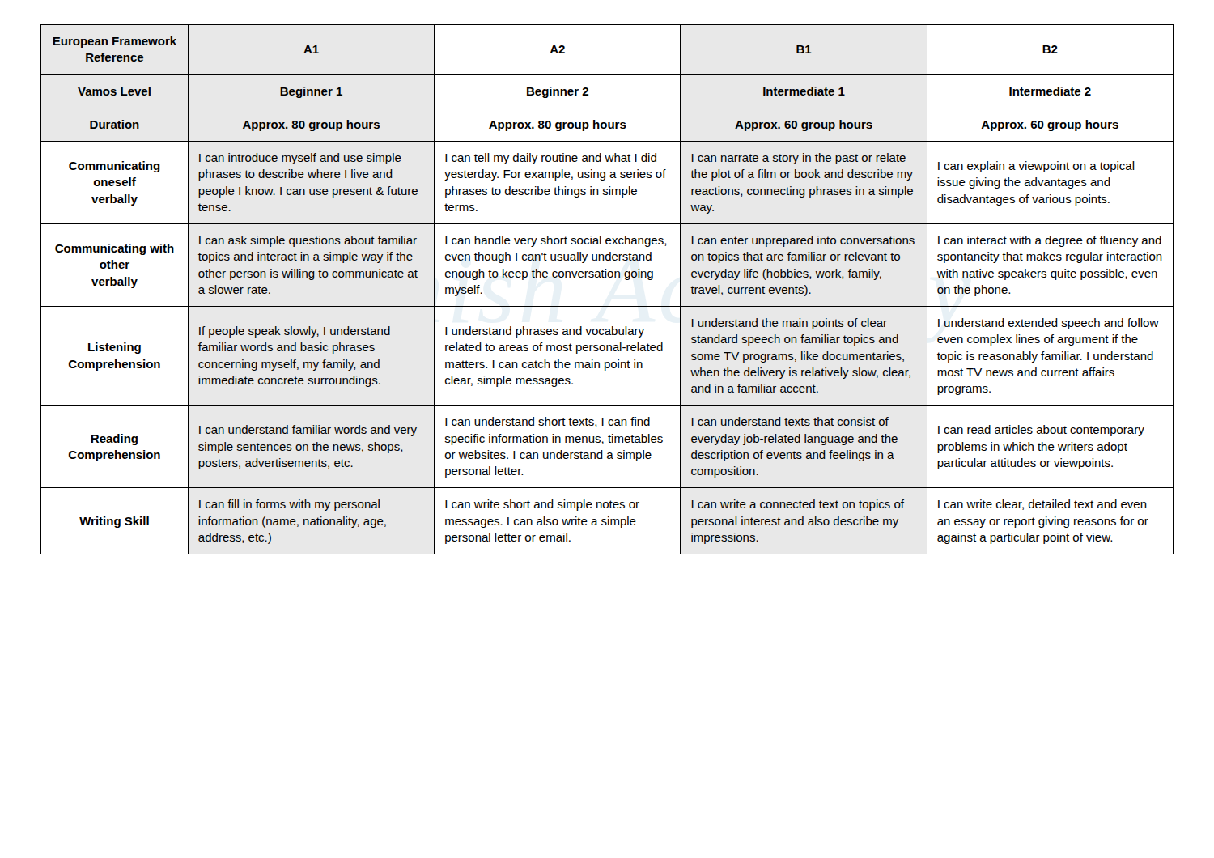Spanish Academy
| European Framework Reference | A1 | A2 | B1 | B2 |
| --- | --- | --- | --- | --- |
| Vamos Level | Beginner 1 | Beginner 2 | Intermediate 1 | Intermediate 2 |
| Duration | Approx. 80 group hours | Approx. 80 group hours | Approx. 60 group hours | Approx. 60 group hours |
| Communicating oneself verbally | I can introduce myself and use simple phrases to describe where I live and people I know. I can use present & future tense. | I can tell my daily routine and what I did yesterday. For example, using a series of phrases to describe things in simple terms. | I can narrate a story in the past or relate the plot of a film or book and describe my reactions, connecting phrases in a simple way. | I can explain a viewpoint on a topical issue giving the advantages and disadvantages of various points. |
| Communicating with other verbally | I can ask simple questions about familiar topics and interact in a simple way if the other person is willing to communicate at a slower rate. | I can handle very short social exchanges, even though I can't usually understand enough to keep the conversation going myself. | I can enter unprepared into conversations on topics that are familiar or relevant to everyday life (hobbies, work, family, travel, current events). | I can interact with a degree of fluency and spontaneity that makes regular interaction with native speakers quite possible, even on the phone. |
| Listening Comprehension | If people speak slowly, I understand familiar words and basic phrases concerning myself, my family, and immediate concrete surroundings. | I understand phrases and vocabulary related to areas of most personal-related matters. I can catch the main point in clear, simple messages. | I understand the main points of clear standard speech on familiar topics and some TV programs, like documentaries, when the delivery is relatively slow, clear, and in a familiar accent. | I understand extended speech and follow even complex lines of argument if the topic is reasonably familiar. I understand most TV news and current affairs programs. |
| Reading Comprehension | I can understand familiar words and very simple sentences on the news, shops, posters, advertisements, etc. | I can understand short texts, I can find specific information in menus, timetables or websites. I can understand a simple personal letter. | I can understand texts that consist of everyday job-related language and the description of events and feelings in a composition. | I can read articles about contemporary problems in which the writers adopt particular attitudes or viewpoints. |
| Writing Skill | I can fill in forms with my personal information (name, nationality, age, address, etc.) | I can write short and simple notes or messages. I can also write a simple personal letter or email. | I can write a connected text on topics of personal interest and also describe my impressions. | I can write clear, detailed text and even an essay or report giving reasons for or against a particular point of view. |